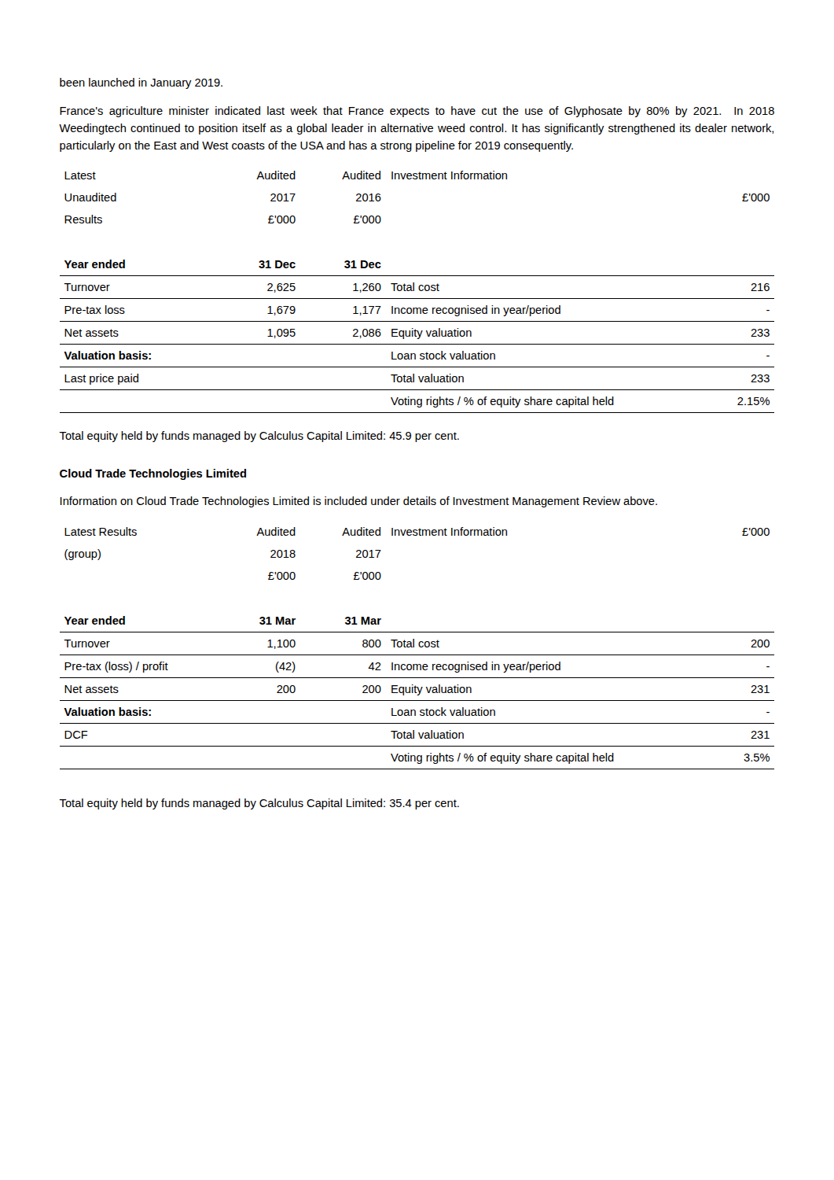been launched in January 2019.
France's agriculture minister indicated last week that France expects to have cut the use of Glyphosate by 80% by 2021. In 2018 Weedingtech continued to position itself as a global leader in alternative weed control. It has significantly strengthened its dealer network, particularly on the East and West coasts of the USA and has a strong pipeline for 2019 consequently.
| Latest | Audited | Audited | Investment Information | |
| Unaudited | 2017 | 2016 | | £'000 |
| Results | £'000 | £'000 | | |
| Year ended | 31 Dec | 31 Dec | | |
| Turnover | 2,625 | 1,260 | Total cost | 216 |
| Pre-tax loss | 1,679 | 1,177 | Income recognised in year/period | - |
| Net assets | 1,095 | 2,086 | Equity valuation | 233 |
| Valuation basis: | | | Loan stock valuation | - |
| Last price paid | | | Total valuation | 233 |
| | | | Voting rights / % of equity share capital held | 2.15% |
Total equity held by funds managed by Calculus Capital Limited: 45.9 per cent.
Cloud Trade Technologies Limited
Information on Cloud Trade Technologies Limited is included under details of Investment Management Review above.
| Latest Results | Audited | Audited | Investment Information | £'000 |
| (group) | 2018 | 2017 | | |
| | £'000 | £'000 | | |
| Year ended | 31 Mar | 31 Mar | | |
| Turnover | 1,100 | 800 | Total cost | 200 |
| Pre-tax (loss) / profit | (42) | 42 | Income recognised in year/period | - |
| Net assets | 200 | 200 | Equity valuation | 231 |
| Valuation basis: | | | Loan stock valuation | - |
| DCF | | | Total valuation | 231 |
| | | | Voting rights / % of equity share capital held | 3.5% |
Total equity held by funds managed by Calculus Capital Limited: 35.4 per cent.